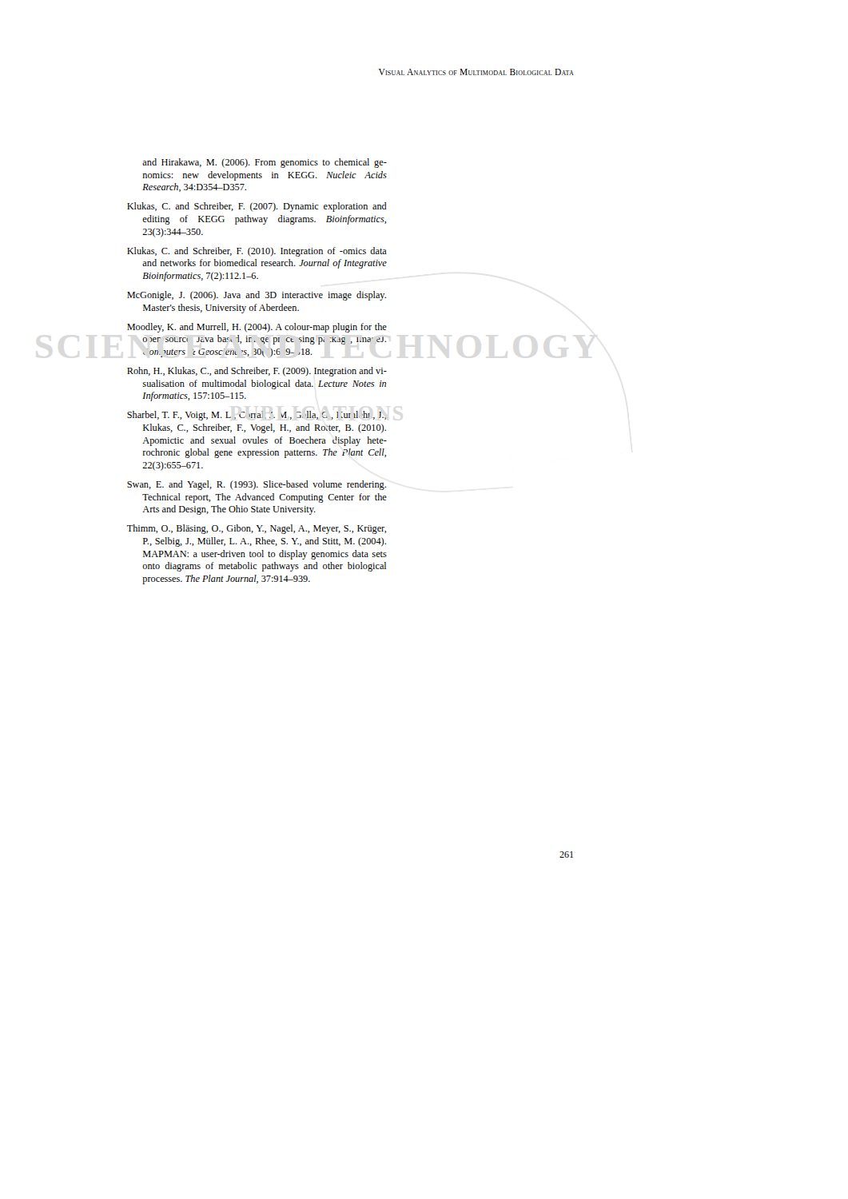SCIENCE AND TECHNOLOGY
PUBLICATIONS
Visual Analytics of Multimodal Biological Data
and Hirakawa, M. (2006). From genomics to chemical genomics: new developments in KEGG. Nucleic Acids Research, 34:D354–D357.
Klukas, C. and Schreiber, F. (2007). Dynamic exploration and editing of KEGG pathway diagrams. Bioinformatics, 23(3):344–350.
Klukas, C. and Schreiber, F. (2010). Integration of -omics data and networks for biomedical research. Journal of Integrative Bioinformatics, 7(2):112.1–6.
McGonigle, J. (2006). Java and 3D interactive image display. Master's thesis, University of Aberdeen.
Moodley, K. and Murrell, H. (2004). A colour-map plugin for the open source, Java based, image processing package, ImageJ. Computers & Geosciences, 30(6):609–618.
Rohn, H., Klukas, C., and Schreiber, F. (2009). Integration and visualisation of multimodal biological data. Lecture Notes in Informatics, 157:105–115.
Sharbel, T. F., Voigt, M. L., Corral, J. M., Galla, G., Kumlehn, J., Klukas, C., Schreiber, F., Vogel, H., and Rotter, B. (2010). Apomictic and sexual ovules of Boechera display heterochronic global gene expression patterns. The Plant Cell, 22(3):655–671.
Swan, E. and Yagel, R. (1993). Slice-based volume rendering. Technical report, The Advanced Computing Center for the Arts and Design, The Ohio State University.
Thimm, O., Bläsing, O., Gibon, Y., Nagel, A., Meyer, S., Krüger, P., Selbig, J., Müller, L. A., Rhee, S. Y., and Stitt, M. (2004). MAPMAN: a user-driven tool to display genomics data sets onto diagrams of metabolic pathways and other biological processes. The Plant Journal, 37:914–939.
261